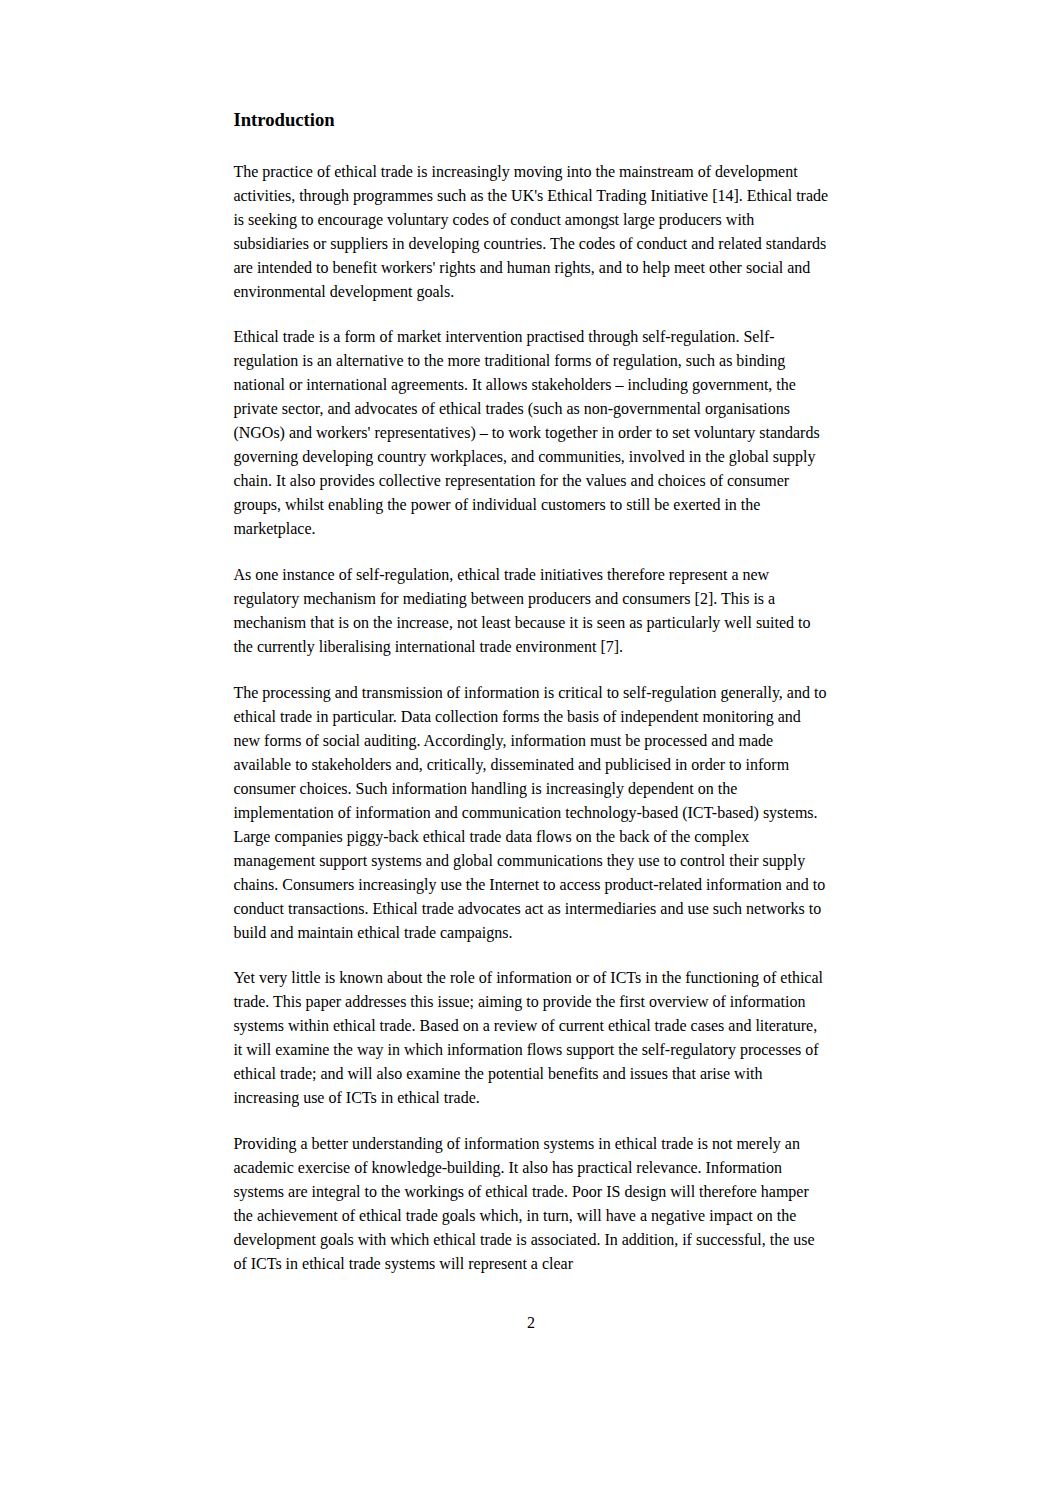Introduction
The practice of ethical trade is increasingly moving into the mainstream of development activities, through programmes such as the UK's Ethical Trading Initiative [14]. Ethical trade is seeking to encourage voluntary codes of conduct amongst large producers with subsidiaries or suppliers in developing countries. The codes of conduct and related standards are intended to benefit workers' rights and human rights, and to help meet other social and environmental development goals.
Ethical trade is a form of market intervention practised through self-regulation. Self-regulation is an alternative to the more traditional forms of regulation, such as binding national or international agreements. It allows stakeholders – including government, the private sector, and advocates of ethical trades (such as non-governmental organisations (NGOs) and workers' representatives) – to work together in order to set voluntary standards governing developing country workplaces, and communities, involved in the global supply chain. It also provides collective representation for the values and choices of consumer groups, whilst enabling the power of individual customers to still be exerted in the marketplace.
As one instance of self-regulation, ethical trade initiatives therefore represent a new regulatory mechanism for mediating between producers and consumers [2]. This is a mechanism that is on the increase, not least because it is seen as particularly well suited to the currently liberalising international trade environment [7].
The processing and transmission of information is critical to self-regulation generally, and to ethical trade in particular. Data collection forms the basis of independent monitoring and new forms of social auditing. Accordingly, information must be processed and made available to stakeholders and, critically, disseminated and publicised in order to inform consumer choices. Such information handling is increasingly dependent on the implementation of information and communication technology-based (ICT-based) systems. Large companies piggy-back ethical trade data flows on the back of the complex management support systems and global communications they use to control their supply chains. Consumers increasingly use the Internet to access product-related information and to conduct transactions. Ethical trade advocates act as intermediaries and use such networks to build and maintain ethical trade campaigns.
Yet very little is known about the role of information or of ICTs in the functioning of ethical trade. This paper addresses this issue; aiming to provide the first overview of information systems within ethical trade. Based on a review of current ethical trade cases and literature, it will examine the way in which information flows support the self-regulatory processes of ethical trade; and will also examine the potential benefits and issues that arise with increasing use of ICTs in ethical trade.
Providing a better understanding of information systems in ethical trade is not merely an academic exercise of knowledge-building. It also has practical relevance. Information systems are integral to the workings of ethical trade. Poor IS design will therefore hamper the achievement of ethical trade goals which, in turn, will have a negative impact on the development goals with which ethical trade is associated. In addition, if successful, the use of ICTs in ethical trade systems will represent a clear
2